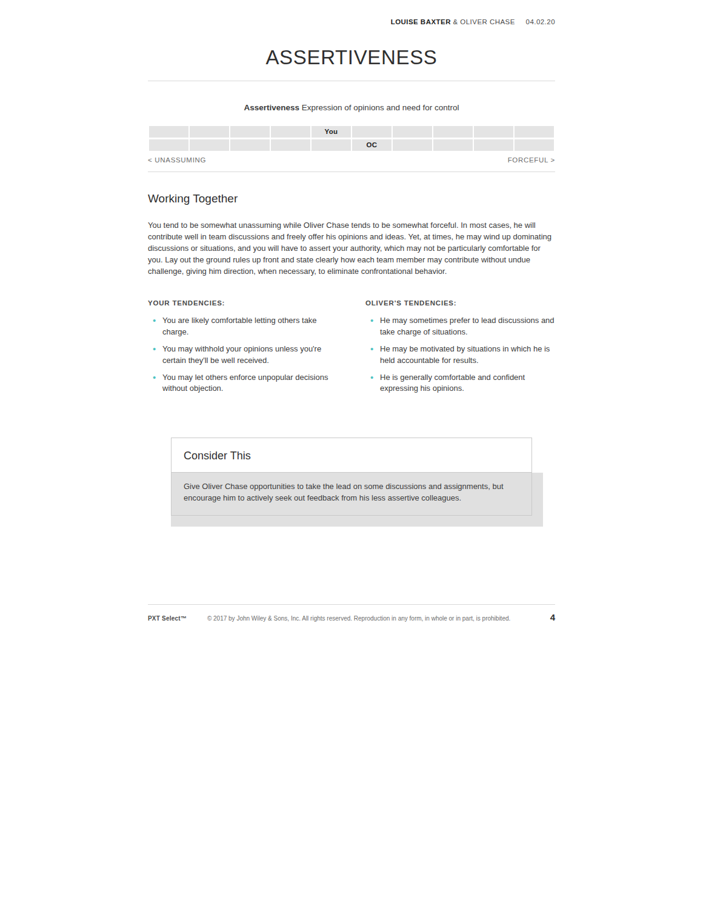LOUISE BAXTER & OLIVER CHASE 04.02.20
ASSERTIVENESS
Assertiveness Expression of opinions and need for control
| | | | | You | | | | | |
| | | | | | OC | | | | |
< UNASSUMING FORCEFUL >
Working Together
You tend to be somewhat unassuming while Oliver Chase tends to be somewhat forceful. In most cases, he will contribute well in team discussions and freely offer his opinions and ideas. Yet, at times, he may wind up dominating discussions or situations, and you will have to assert your authority, which may not be particularly comfortable for you. Lay out the ground rules up front and state clearly how each team member may contribute without undue challenge, giving him direction, when necessary, to eliminate confrontational behavior.
YOUR TENDENCIES:
You are likely comfortable letting others take charge.
You may withhold your opinions unless you're certain they'll be well received.
You may let others enforce unpopular decisions without objection.
OLIVER'S TENDENCIES:
He may sometimes prefer to lead discussions and take charge of situations.
He may be motivated by situations in which he is held accountable for results.
He is generally comfortable and confident expressing his opinions.
Consider This
Give Oliver Chase opportunities to take the lead on some discussions and assignments, but encourage him to actively seek out feedback from his less assertive colleagues.
PXT Select™ © 2017 by John Wiley & Sons, Inc. All rights reserved. Reproduction in any form, in whole or in part, is prohibited. 4